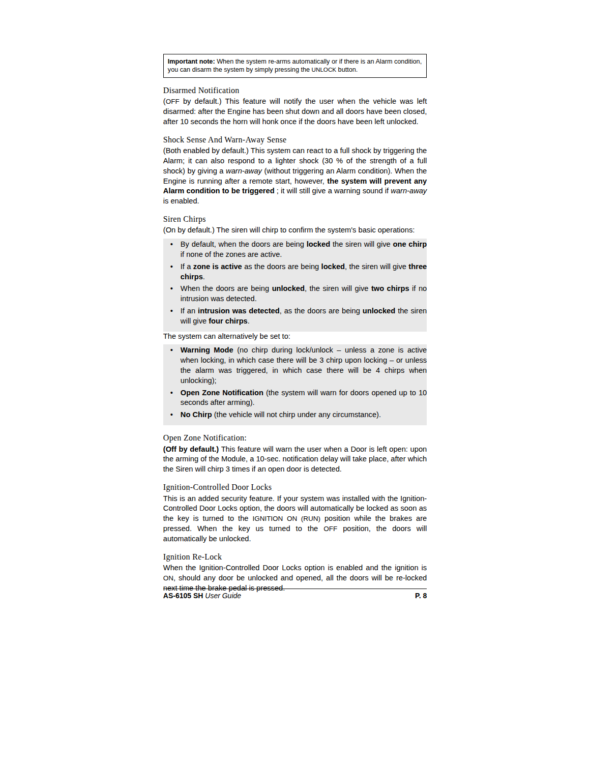Important note: When the system re-arms automatically or if there is an Alarm condition, you can disarm the system by simply pressing the UNLOCK button.
Disarmed Notification
(OFF by default.) This feature will notify the user when the vehicle was left disarmed: after the Engine has been shut down and all doors have been closed, after 10 seconds the horn will honk once if the doors have been left unlocked.
Shock Sense And Warn-Away Sense
(Both enabled by default.) This system can react to a full shock by triggering the Alarm; it can also respond to a lighter shock (30 % of the strength of a full shock) by giving a warn-away (without triggering an Alarm condition). When the Engine is running after a remote start, however, the system will prevent any Alarm condition to be triggered ; it will still give a warning sound if warn-away is enabled.
Siren Chirps
(On by default.) The siren will chirp to confirm the system's basic operations:
By default, when the doors are being locked the siren will give one chirp if none of the zones are active.
If a zone is active as the doors are being locked, the siren will give three chirps.
When the doors are being unlocked, the siren will give two chirps if no intrusion was detected.
If an intrusion was detected, as the doors are being unlocked the siren will give four chirps.
The system can alternatively be set to:
Warning Mode (no chirp during lock/unlock – unless a zone is active when locking, in which case there will be 3 chirp upon locking – or unless the alarm was triggered, in which case there will be 4 chirps when unlocking);
Open Zone Notification (the system will warn for doors opened up to 10 seconds after arming).
No Chirp (the vehicle will not chirp under any circumstance).
Open Zone Notification:
(Off by default.) This feature will warn the user when a Door is left open: upon the arming of the Module, a 10-sec. notification delay will take place, after which the Siren will chirp 3 times if an open door is detected.
Ignition-Controlled Door Locks
This is an added security feature. If your system was installed with the Ignition-Controlled Door Locks option, the doors will automatically be locked as soon as the key is turned to the IGNITION ON (RUN) position while the brakes are pressed. When the key us turned to the OFF position, the doors will automatically be unlocked.
Ignition Re-Lock
When the Ignition-Controlled Door Locks option is enabled and the ignition is ON, should any door be unlocked and opened, all the doors will be re-locked next time the brake pedal is pressed.
AS-6105 SH User Guide
P. 8